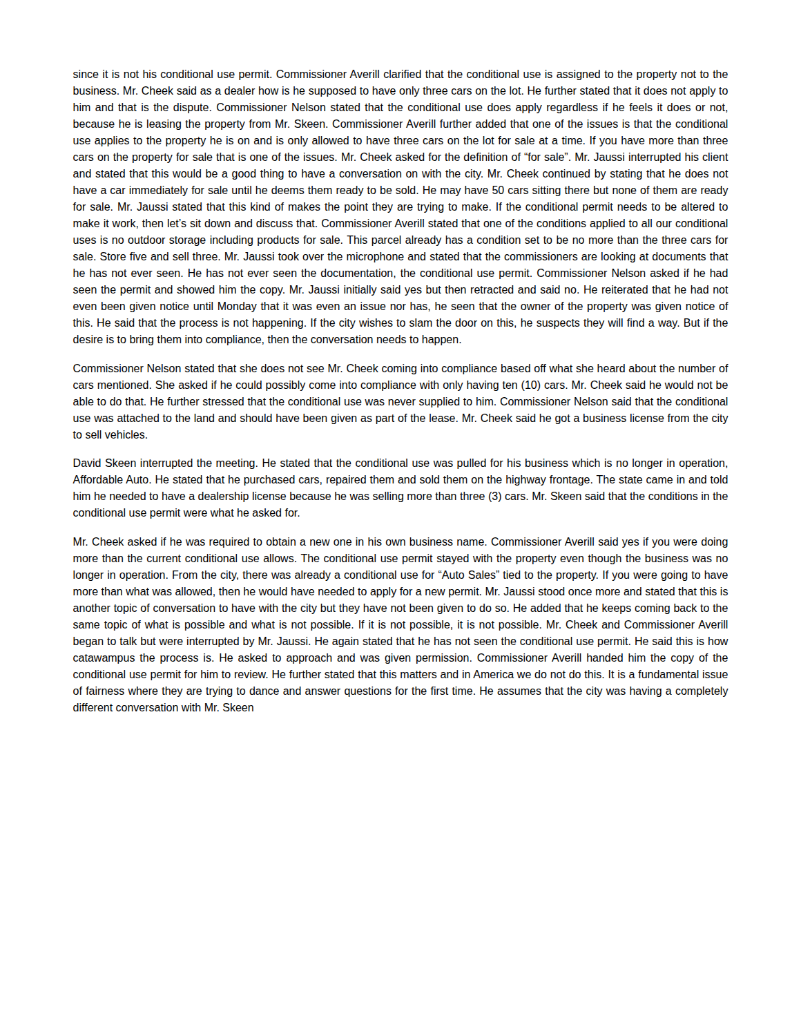since it is not his conditional use permit. Commissioner Averill clarified that the conditional use is assigned to the property not to the business. Mr. Cheek said as a dealer how is he supposed to have only three cars on the lot. He further stated that it does not apply to him and that is the dispute. Commissioner Nelson stated that the conditional use does apply regardless if he feels it does or not, because he is leasing the property from Mr. Skeen. Commissioner Averill further added that one of the issues is that the conditional use applies to the property he is on and is only allowed to have three cars on the lot for sale at a time. If you have more than three cars on the property for sale that is one of the issues. Mr. Cheek asked for the definition of “for sale”. Mr. Jaussi interrupted his client and stated that this would be a good thing to have a conversation on with the city. Mr. Cheek continued by stating that he does not have a car immediately for sale until he deems them ready to be sold. He may have 50 cars sitting there but none of them are ready for sale. Mr. Jaussi stated that this kind of makes the point they are trying to make. If the conditional permit needs to be altered to make it work, then let’s sit down and discuss that. Commissioner Averill stated that one of the conditions applied to all our conditional uses is no outdoor storage including products for sale. This parcel already has a condition set to be no more than the three cars for sale. Store five and sell three. Mr. Jaussi took over the microphone and stated that the commissioners are looking at documents that he has not ever seen. He has not ever seen the documentation, the conditional use permit. Commissioner Nelson asked if he had seen the permit and showed him the copy. Mr. Jaussi initially said yes but then retracted and said no. He reiterated that he had not even been given notice until Monday that it was even an issue nor has, he seen that the owner of the property was given notice of this. He said that the process is not happening. If the city wishes to slam the door on this, he suspects they will find a way. But if the desire is to bring them into compliance, then the conversation needs to happen.
Commissioner Nelson stated that she does not see Mr. Cheek coming into compliance based off what she heard about the number of cars mentioned. She asked if he could possibly come into compliance with only having ten (10) cars. Mr. Cheek said he would not be able to do that. He further stressed that the conditional use was never supplied to him. Commissioner Nelson said that the conditional use was attached to the land and should have been given as part of the lease. Mr. Cheek said he got a business license from the city to sell vehicles.
David Skeen interrupted the meeting. He stated that the conditional use was pulled for his business which is no longer in operation, Affordable Auto. He stated that he purchased cars, repaired them and sold them on the highway frontage. The state came in and told him he needed to have a dealership license because he was selling more than three (3) cars. Mr. Skeen said that the conditions in the conditional use permit were what he asked for.
Mr. Cheek asked if he was required to obtain a new one in his own business name. Commissioner Averill said yes if you were doing more than the current conditional use allows. The conditional use permit stayed with the property even though the business was no longer in operation. From the city, there was already a conditional use for “Auto Sales” tied to the property. If you were going to have more than what was allowed, then he would have needed to apply for a new permit. Mr. Jaussi stood once more and stated that this is another topic of conversation to have with the city but they have not been given to do so. He added that he keeps coming back to the same topic of what is possible and what is not possible. If it is not possible, it is not possible. Mr. Cheek and Commissioner Averill began to talk but were interrupted by Mr. Jaussi. He again stated that he has not seen the conditional use permit. He said this is how catawampus the process is. He asked to approach and was given permission. Commissioner Averill handed him the copy of the conditional use permit for him to review. He further stated that this matters and in America we do not do this. It is a fundamental issue of fairness where they are trying to dance and answer questions for the first time. He assumes that the city was having a completely different conversation with Mr. Skeen